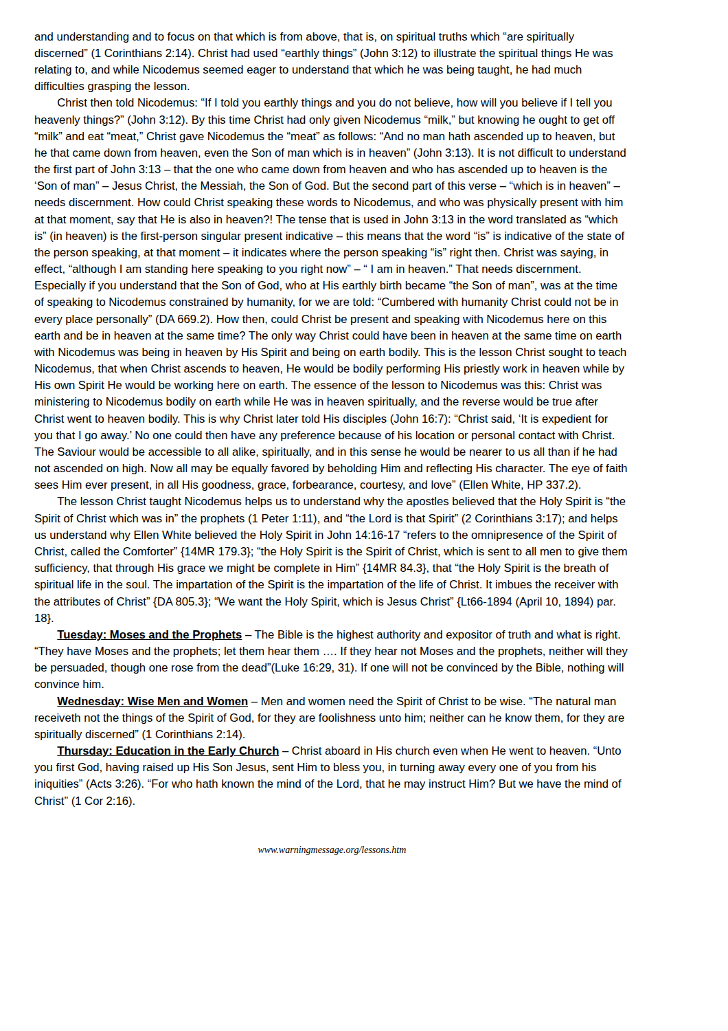and understanding and to focus on that which is from above, that is, on spiritual truths which “are spiritually discerned” (1 Corinthians 2:14). Christ had used “earthly things” (John 3:12) to illustrate the spiritual things He was relating to, and while Nicodemus seemed eager to understand that which he was being taught, he had much difficulties grasping the lesson.
Christ then told Nicodemus: “If I told you earthly things and you do not believe, how will you believe if I tell you heavenly things?” (John 3:12). By this time Christ had only given Nicodemus “milk,” but knowing he ought to get off “milk” and eat “meat,” Christ gave Nicodemus the “meat” as follows: “And no man hath ascended up to heaven, but he that came down from heaven, even the Son of man which is in heaven” (John 3:13). It is not difficult to understand the first part of John 3:13 – that the one who came down from heaven and who has ascended up to heaven is the ‘Son of man” – Jesus Christ, the Messiah, the Son of God. But the second part of this verse – “which is in heaven” – needs discernment. How could Christ speaking these words to Nicodemus, and who was physically present with him at that moment, say that He is also in heaven?! The tense that is used in John 3:13 in the word translated as “which is” (in heaven) is the first-person singular present indicative – this means that the word “is” is indicative of the state of the person speaking, at that moment – it indicates where the person speaking “is” right then. Christ was saying, in effect, “although I am standing here speaking to you right now” – “ I am in heaven.” That needs discernment. Especially if you understand that the Son of God, who at His earthly birth became “the Son of man”, was at the time of speaking to Nicodemus constrained by humanity, for we are told: “Cumbered with humanity Christ could not be in every place personally” (DA 669.2). How then, could Christ be present and speaking with Nicodemus here on this earth and be in heaven at the same time? The only way Christ could have been in heaven at the same time on earth with Nicodemus was being in heaven by His Spirit and being on earth bodily. This is the lesson Christ sought to teach Nicodemus, that when Christ ascends to heaven, He would be bodily performing His priestly work in heaven while by His own Spirit He would be working here on earth. The essence of the lesson to Nicodemus was this: Christ was ministering to Nicodemus bodily on earth while He was in heaven spiritually, and the reverse would be true after Christ went to heaven bodily. This is why Christ later told His disciples (John 16:7): “Christ said, ‘It is expedient for you that I go away.’ No one could then have any preference because of his location or personal contact with Christ. The Saviour would be accessible to all alike, spiritually, and in this sense he would be nearer to us all than if he had not ascended on high. Now all may be equally favored by beholding Him and reflecting His character. The eye of faith sees Him ever present, in all His goodness, grace, forbearance, courtesy, and love” (Ellen White, HP 337.2).
The lesson Christ taught Nicodemus helps us to understand why the apostles believed that the Holy Spirit is “the Spirit of Christ which was in” the prophets (1 Peter 1:11), and “the Lord is that Spirit” (2 Corinthians 3:17); and helps us understand why Ellen White believed the Holy Spirit in John 14:16-17 “refers to the omnipresence of the Spirit of Christ, called the Comforter” {14MR 179.3}; “the Holy Spirit is the Spirit of Christ, which is sent to all men to give them sufficiency, that through His grace we might be complete in Him” {14MR 84.3}, that “the Holy Spirit is the breath of spiritual life in the soul. The impartation of the Spirit is the impartation of the life of Christ. It imbues the receiver with the attributes of Christ” {DA 805.3}; “We want the Holy Spirit, which is Jesus Christ” {Lt66-1894 (April 10, 1894) par. 18}.
Tuesday: Moses and the Prophets – The Bible is the highest authority and expositor of truth and what is right. “They have Moses and the prophets; let them hear them …. If they hear not Moses and the prophets, neither will they be persuaded, though one rose from the dead”(Luke 16:29, 31). If one will not be convinced by the Bible, nothing will convince him.
Wednesday: Wise Men and Women – Men and women need the Spirit of Christ to be wise. “The natural man receiveth not the things of the Spirit of God, for they are foolishness unto him; neither can he know them, for they are spiritually discerned” (1 Corinthians 2:14).
Thursday: Education in the Early Church – Christ aboard in His church even when He went to heaven. “Unto you first God, having raised up His Son Jesus, sent Him to bless you, in turning away every one of you from his iniquities” (Acts 3:26). “For who hath known the mind of the Lord, that he may instruct Him? But we have the mind of Christ” (1 Cor 2:16).
www.warningmessage.org/lessons.htm